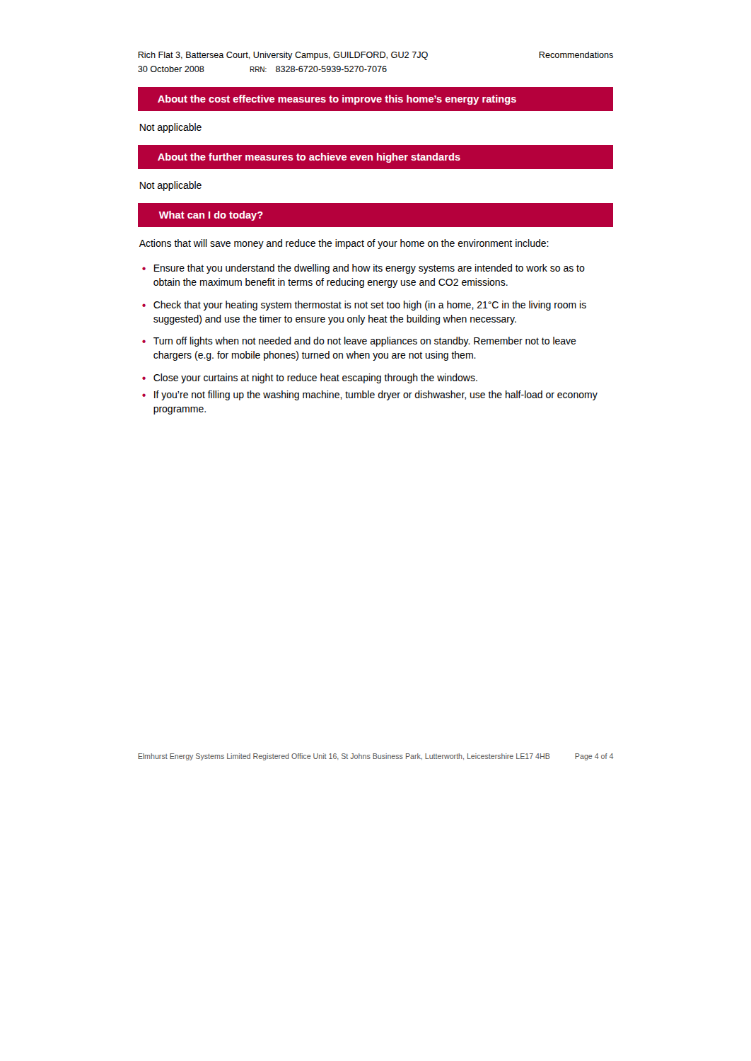Rich Flat 3, Battersea Court, University Campus, GUILDFORD, GU2 7JQ
30 October 2008 RRN: 8328-6720-5939-5270-7076
Recommendations
About the cost effective measures to improve this home’s energy ratings
Not applicable
About the further measures to achieve even higher standards
Not applicable
What can I do today?
Actions that will save money and reduce the impact of your home on the environment include:
Ensure that you understand the dwelling and how its energy systems are intended to work so as to obtain the maximum benefit in terms of reducing energy use and CO2 emissions.
Check that your heating system thermostat is not set too high (in a home, 21°C in the living room is suggested) and use the timer to ensure you only heat the building when necessary.
Turn off lights when not needed and do not leave appliances on standby. Remember not to leave chargers (e.g. for mobile phones) turned on when you are not using them.
Close your curtains at night to reduce heat escaping through the windows.
If you’re not filling up the washing machine, tumble dryer or dishwasher, use the half-load or economy programme.
Elmhurst Energy Systems Limited Registered Office Unit 16, St Johns Business Park, Lutterworth, Leicestershire LE17 4HB
Page 4 of 4